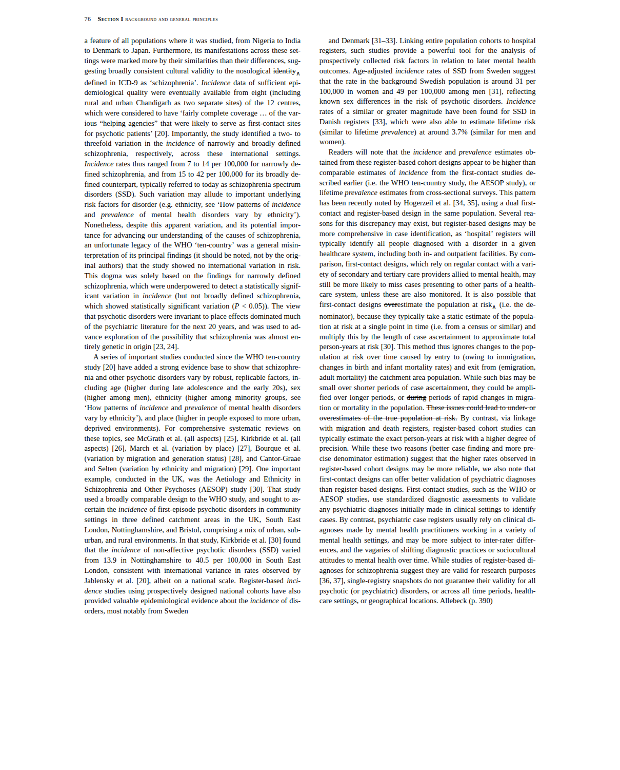76 Section I background and general principles
a feature of all populations where it was studied, from Nigeria to India to Denmark to Japan. Furthermore, its manifestations across these settings were marked more by their similarities than their differences, suggesting broadly consistent cultural validity to the nosological identity∧ defined in ICD-9 as ‘schizophrenia’. Incidence data of sufficient epidemiological quality were eventually available from eight (including rural and urban Chandigarh as two separate sites) of the 12 centres, which were considered to have ‘fairly complete coverage … of the various “helping agencies” that were likely to serve as first-contact sites for psychotic patients’ [20]. Importantly, the study identified a two- to threefold variation in the incidence of narrowly and broadly defined schizophrenia, respectively, across these international settings. Incidence rates thus ranged from 7 to 14 per 100,000 for narrowly defined schizophrenia, and from 15 to 42 per 100,000 for its broadly defined counterpart, typically referred to today as schizophrenia spectrum disorders (SSD). Such variation may allude to important underlying risk factors for disorder (e.g. ethnicity, see ‘How patterns of incidence and prevalence of mental health disorders vary by ethnicity’). Nonetheless, despite this apparent variation, and its potential importance for advancing our understanding of the causes of schizophrenia, an unfortunate legacy of the WHO ‘ten-country’ was a general misinterpretation of its principal findings (it should be noted, not by the original authors) that the study showed no international variation in risk. This dogma was solely based on the findings for narrowly defined schizophrenia, which were underpowered to detect a statistically significant variation in incidence (but not broadly defined schizophrenia, which showed statistically significant variation (P < 0.05)). The view that psychotic disorders were invariant to place effects dominated much of the psychiatric literature for the next 20 years, and was used to advance exploration of the possibility that schizophrenia was almost entirely genetic in origin [23, 24].
A series of important studies conducted since the WHO ten-country study [20] have added a strong evidence base to show that schizophrenia and other psychotic disorders vary by robust, replicable factors, including age (higher during late adolescence and the early 20s), sex (higher among men), ethnicity (higher among minority groups, see ‘How patterns of incidence and prevalence of mental health disorders vary by ethnicity’), and place (higher in people exposed to more urban, deprived environments). For comprehensive systematic reviews on these topics, see McGrath et al. (all aspects) [25], Kirkbride et al. (all aspects) [26], March et al. (variation by place) [27], Bourque et al. (variation by migration and generation status) [28], and Cantor-Graae and Selten (variation by ethnicity and migration) [29]. One important example, conducted in the UK, was the Aetiology and Ethnicity in Schizophrenia and Other Psychoses (AESOP) study [30]. That study used a broadly comparable design to the WHO study, and sought to ascertain the incidence of first-episode psychotic disorders in community settings in three defined catchment areas in the UK, South East London, Nottinghamshire, and Bristol, comprising a mix of urban, suburban, and rural environments. In that study, Kirkbride et al. [30] found that the incidence of non-affective psychotic disorders (SSD) varied from 13.9 in Nottinghamshire to 40.5 per 100,000 in South East London, consistent with international variance in rates observed by Jablensky et al. [20], albeit on a national scale. Register-based incidence studies using prospectively designed national cohorts have also provided valuable epidemiological evidence about the incidence of disorders, most notably from Sweden
and Denmark [31–33]. Linking entire population cohorts to hospital registers, such studies provide a powerful tool for the analysis of prospectively collected risk factors in relation to later mental health outcomes. Age-adjusted incidence rates of SSD from Sweden suggest that the rate in the background Swedish population is around 31 per 100,000 in women and 49 per 100,000 among men [31], reflecting known sex differences in the risk of psychotic disorders. Incidence rates of a similar or greater magnitude have been found for SSD in Danish registers [33], which were also able to estimate lifetime risk (similar to lifetime prevalence) at around 3.7% (similar for men and women).
Readers will note that the incidence and prevalence estimates obtained from these register-based cohort designs appear to be higher than comparable estimates of incidence from the first-contact studies described earlier (i.e. the WHO ten-country study, the AESOP study), or lifetime prevalence estimates from cross-sectional surveys. This pattern has been recently noted by Hogerzeil et al. [34, 35], using a dual first-contact and register-based design in the same population. Several reasons for this discrepancy may exist, but register-based designs may be more comprehensive in case identification, as ‘hospital’ registers will typically identify all people diagnosed with a disorder in a given healthcare system, including both in- and outpatient facilities. By comparison, first-contact designs, which rely on regular contact with a variety of secondary and tertiary care providers allied to mental health, may still be more likely to miss cases presenting to other parts of a healthcare system, unless these are also monitored. It is also possible that first-contact designs overestimate the population at risk∧ (i.e. the denominator), because they typically take a static estimate of the population at risk at a single point in time (i.e. from a census or similar) and multiply this by the length of case ascertainment to approximate total person-years at risk [30]. This method thus ignores changes to the population at risk over time caused by entry to (owing to immigration, changes in birth and infant mortality rates) and exit from (emigration, adult mortality) the catchment area population. While such bias may be small over shorter periods of case ascertainment, they could be amplified over longer periods, or during periods of rapid changes in migration or mortality in the population. These issues could lead to under- or overestimates of the true population at risk. By contrast, via linkage with migration and death registers, register-based cohort studies can typically estimate the exact person-years at risk with a higher degree of precision. While these two reasons (better case finding and more precise denominator estimation) suggest that the higher rates observed in register-based cohort designs may be more reliable, we also note that first-contact designs can offer better validation of psychiatric diagnoses than register-based designs. First-contact studies, such as the WHO or AESOP studies, use standardized diagnostic assessments to validate any psychiatric diagnoses initially made in clinical settings to identify cases. By contrast, psychiatric case registers usually rely on clinical diagnoses made by mental health practitioners working in a variety of mental health settings, and may be more subject to inter-rater differences, and the vagaries of shifting diagnostic practices or sociocultural attitudes to mental health over time. While studies of register-based diagnoses for schizophrenia suggest they are valid for research purposes [36, 37], single-registry snapshots do not guarantee their validity for all psychotic (or psychiatric) disorders, or across all time periods, healthcare settings, or geographical locations. Allebeck (p. 390)